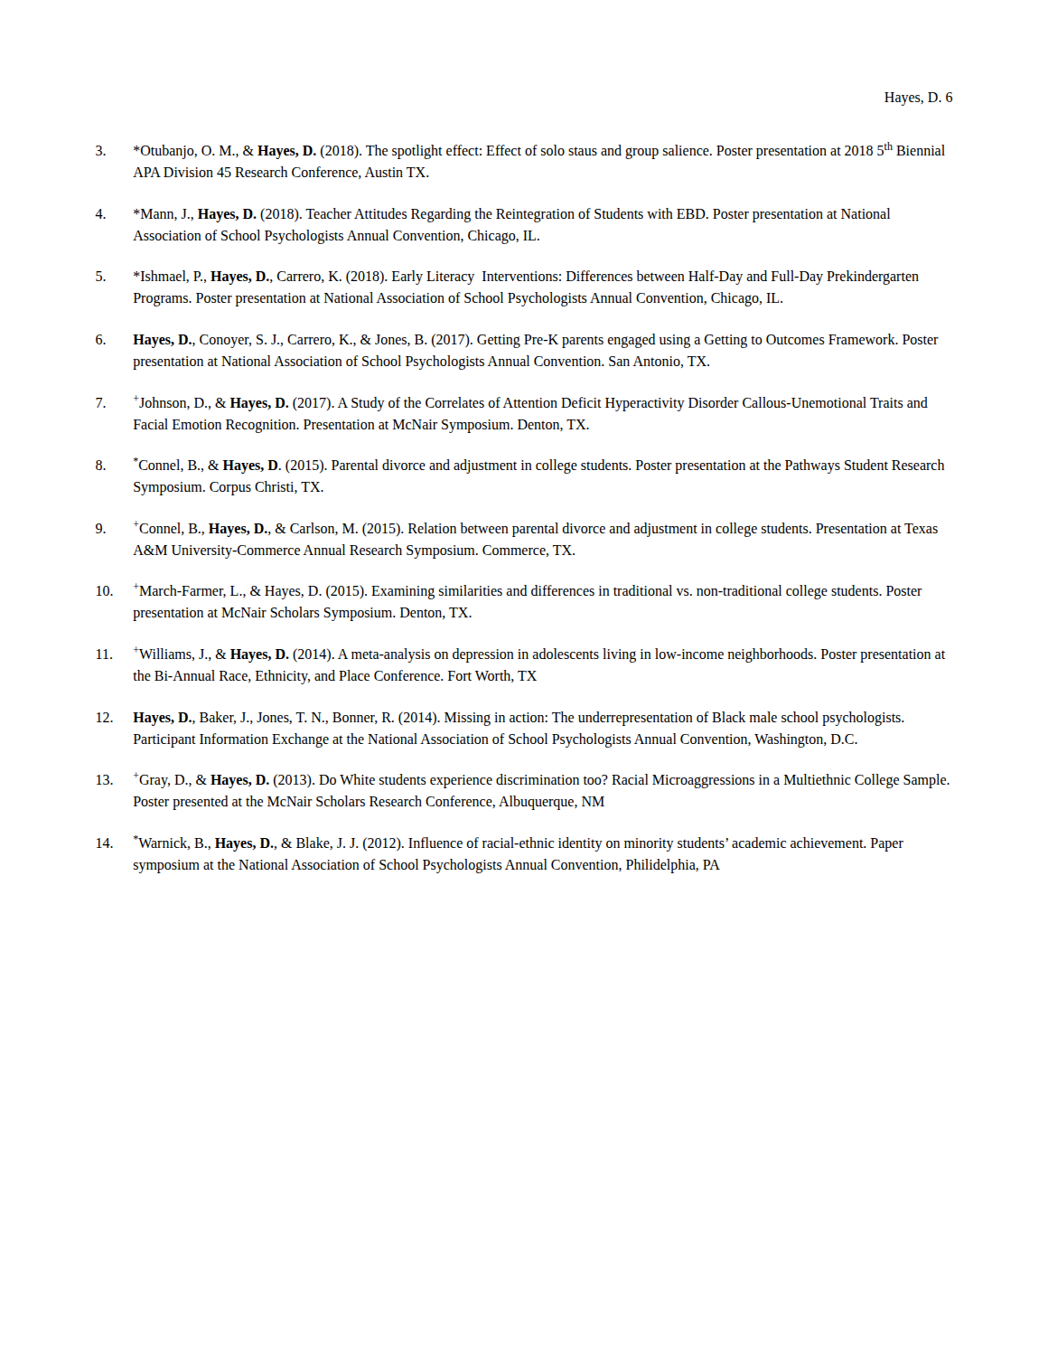Hayes, D. 6
3. *Otubanjo, O. M., & Hayes, D. (2018). The spotlight effect: Effect of solo staus and group salience. Poster presentation at 2018 5th Biennial APA Division 45 Research Conference, Austin TX.
4. *Mann, J., Hayes, D. (2018). Teacher Attitudes Regarding the Reintegration of Students with EBD. Poster presentation at National Association of School Psychologists Annual Convention, Chicago, IL.
5. *Ishmael, P., Hayes, D., Carrero, K. (2018). Early Literacy Interventions: Differences between Half-Day and Full-Day Prekindergarten Programs. Poster presentation at National Association of School Psychologists Annual Convention, Chicago, IL.
6. Hayes, D., Conoyer, S. J., Carrero, K., & Jones, B. (2017). Getting Pre-K parents engaged using a Getting to Outcomes Framework. Poster presentation at National Association of School Psychologists Annual Convention. San Antonio, TX.
7. +Johnson, D., & Hayes, D. (2017). A Study of the Correlates of Attention Deficit Hyperactivity Disorder Callous-Unemotional Traits and Facial Emotion Recognition. Presentation at McNair Symposium. Denton, TX.
8. *Connel, B., & Hayes, D. (2015). Parental divorce and adjustment in college students. Poster presentation at the Pathways Student Research Symposium. Corpus Christi, TX.
9. +Connel, B., Hayes, D., & Carlson, M. (2015). Relation between parental divorce and adjustment in college students. Presentation at Texas A&M University-Commerce Annual Research Symposium. Commerce, TX.
10. +March-Farmer, L., & Hayes, D. (2015). Examining similarities and differences in traditional vs. non-traditional college students. Poster presentation at McNair Scholars Symposium. Denton, TX.
11. +Williams, J., & Hayes, D. (2014). A meta-analysis on depression in adolescents living in low-income neighborhoods. Poster presentation at the Bi-Annual Race, Ethnicity, and Place Conference. Fort Worth, TX
12. Hayes, D., Baker, J., Jones, T. N., Bonner, R. (2014). Missing in action: The underrepresentation of Black male school psychologists. Participant Information Exchange at the National Association of School Psychologists Annual Convention, Washington, D.C.
13. +Gray, D., & Hayes, D. (2013). Do White students experience discrimination too? Racial Microaggressions in a Multiethnic College Sample. Poster presented at the McNair Scholars Research Conference, Albuquerque, NM
14. *Warnick, B., Hayes, D., & Blake, J. J. (2012). Influence of racial-ethnic identity on minority students’ academic achievement. Paper symposium at the National Association of School Psychologists Annual Convention, Philidelphia, PA